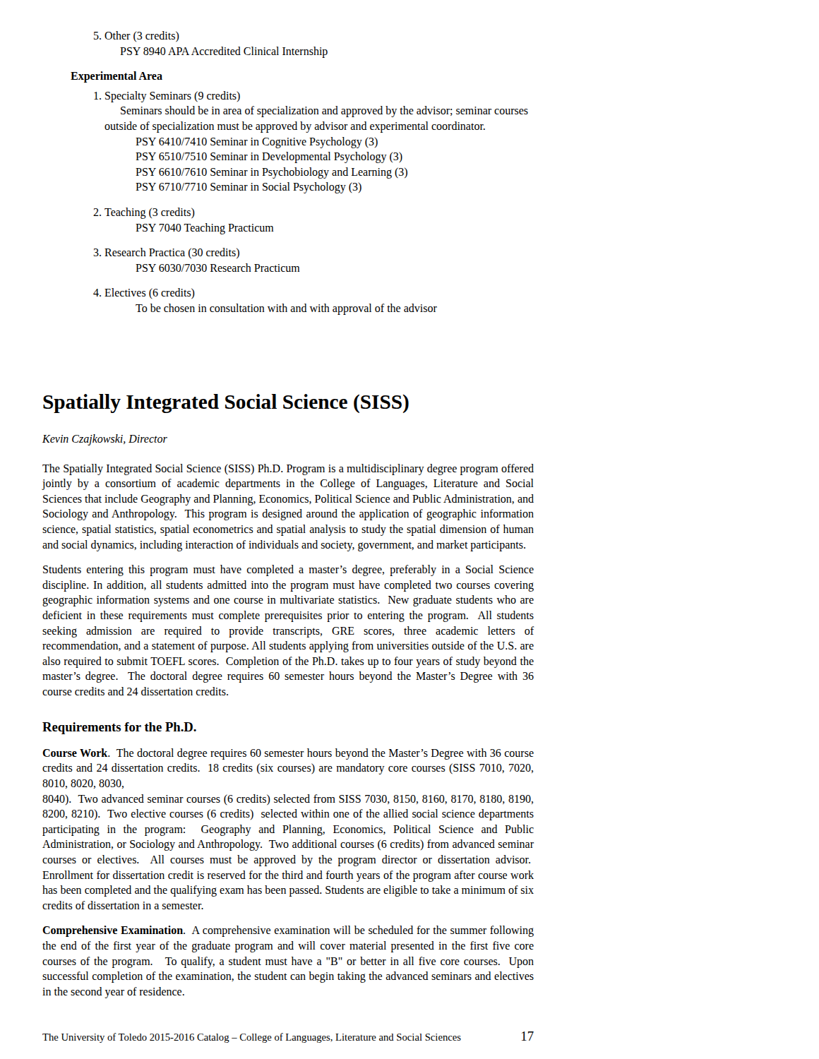Other (3 credits)
PSY 8940 APA Accredited Clinical Internship
Experimental Area
Specialty Seminars (9 credits)
Seminars should be in area of specialization and approved by the advisor; seminar courses outside of specialization must be approved by advisor and experimental coordinator.
PSY 6410/7410 Seminar in Cognitive Psychology (3)
PSY 6510/7510 Seminar in Developmental Psychology (3)
PSY 6610/7610 Seminar in Psychobiology and Learning (3)
PSY 6710/7710 Seminar in Social Psychology (3)
Teaching (3 credits)
PSY 7040 Teaching Practicum
Research Practica (30 credits)
PSY 6030/7030 Research Practicum
Electives (6 credits)
To be chosen in consultation with and with approval of the advisor
Spatially Integrated Social Science (SISS)
Kevin Czajkowski, Director
The Spatially Integrated Social Science (SISS) Ph.D. Program is a multidisciplinary degree program offered jointly by a consortium of academic departments in the College of Languages, Literature and Social Sciences that include Geography and Planning, Economics, Political Science and Public Administration, and Sociology and Anthropology. This program is designed around the application of geographic information science, spatial statistics, spatial econometrics and spatial analysis to study the spatial dimension of human and social dynamics, including interaction of individuals and society, government, and market participants.
Students entering this program must have completed a master’s degree, preferably in a Social Science discipline. In addition, all students admitted into the program must have completed two courses covering geographic information systems and one course in multivariate statistics. New graduate students who are deficient in these requirements must complete prerequisites prior to entering the program. All students seeking admission are required to provide transcripts, GRE scores, three academic letters of recommendation, and a statement of purpose. All students applying from universities outside of the U.S. are also required to submit TOEFL scores. Completion of the Ph.D. takes up to four years of study beyond the master’s degree. The doctoral degree requires 60 semester hours beyond the Master’s Degree with 36 course credits and 24 dissertation credits.
Requirements for the Ph.D.
Course Work. The doctoral degree requires 60 semester hours beyond the Master’s Degree with 36 course credits and 24 dissertation credits. 18 credits (six courses) are mandatory core courses (SISS 7010, 7020, 8010, 8020, 8030,
8040). Two advanced seminar courses (6 credits) selected from SISS 7030, 8150, 8160, 8170, 8180, 8190, 8200, 8210). Two elective courses (6 credits) selected within one of the allied social science departments participating in the program: Geography and Planning, Economics, Political Science and Public Administration, or Sociology and Anthropology. Two additional courses (6 credits) from advanced seminar courses or electives. All courses must be approved by the program director or dissertation advisor. Enrollment for dissertation credit is reserved for the third and fourth years of the program after course work has been completed and the qualifying exam has been passed. Students are eligible to take a minimum of six credits of dissertation in a semester.
Comprehensive Examination. A comprehensive examination will be scheduled for the summer following the end of the first year of the graduate program and will cover material presented in the first five core courses of the program. To qualify, a student must have a "B" or better in all five core courses. Upon successful completion of the examination, the student can begin taking the advanced seminars and electives in the second year of residence.
The University of Toledo 2015-2016 Catalog – College of Languages, Literature and Social Sciences 17